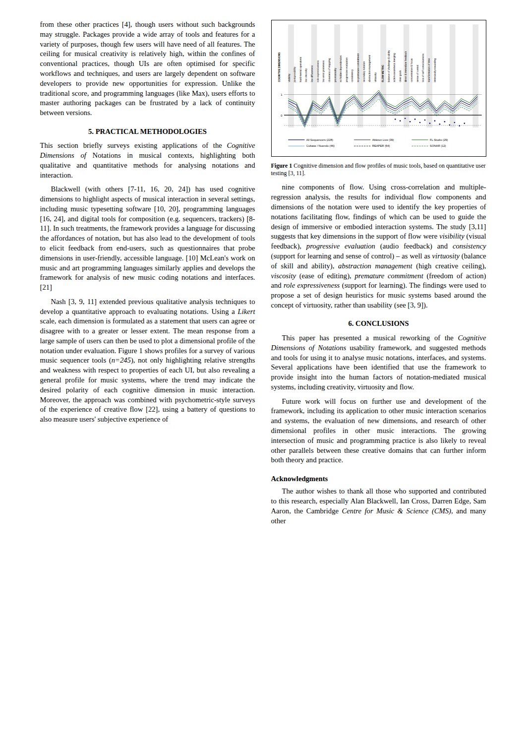from these other practices [4], though users without such backgrounds may struggle. Packages provide a wide array of tools and features for a variety of purposes, though few users will have need of all features. The ceiling for musical creativity is relatively high, within the confines of conventional practices, though UIs are often optimised for specific workflows and techniques, and users are largely dependent on software developers to provide new opportunities for expression. Unlike the traditional score, and programming languages (like Max), users efforts to master authoring packages can be frustrated by a lack of continuity between versions.
5. Practical Methodologies
This section briefly surveys existing applications of the Cognitive Dimensions of Notations in musical contexts, highlighting both qualitative and quantitative methods for analysing notations and interaction.
Blackwell (with others [7-11, 16, 20, 24]) has used cognitive dimensions to highlight aspects of musical interaction in several settings, including music typesetting software [10, 20], programming languages [16, 24], and digital tools for composition (e.g. sequencers, trackers) [8-11]. In such treatments, the framework provides a language for discussing the affordances of notation, but has also lead to the development of tools to elicit feedback from end-users, such as questionnaires that probe dimensions in user-friendly, accessible language. [10] McLean's work on music and art programming languages similarly applies and develops the framework for analysis of new music coding notations and interfaces. [21]
Nash [3, 9, 11] extended previous qualitative analysis techniques to develop a quantitative approach to evaluating notations. Using a Likert scale, each dimension is formulated as a statement that users can agree or disagree with to a greater or lesser extent. The mean response from a large sample of users can then be used to plot a dimensional profile of the notation under evaluation. Figure 1 shows profiles for a survey of various music sequencer tools (n=245), not only highlighting relative strengths and weakness with respect to properties of each UI, but also revealing a general profile for music systems, where the trend may indicate the desired polarity of each cognitive dimension in music interaction. Moreover, the approach was combined with psychometric-style surveys of the experience of creative flow [22], using a battery of questions to also measure users' subjective experience of
COGNITIVE DIMENSIONS visibility juxtaposability hard mental operations low viscosity low diffuseness role expressiveness low error proneness closeness of mapping provisionality no hidden dependencies progressive evaluation consistency no premature commitment secondary notation abstraction management virtuosity FLOW METRIC balance of challenge & ability action-awareness merging clear goals direct & immediate feedback concentration & focus sense of control loss of self-consciousness transformation of time intrinsically-rewarding 1 0 All Sequencers (228) Ableton Live (39) FL Studio (29) Cubase / Nuendo (46) REAPER (54) SONAR (12)
Figure 1 Cognitive dimension and flow profiles of music tools, based on quantitative user testing [3, 11].
nine components of flow. Using cross-correlation and multiple-regression analysis, the results for individual flow components and dimensions of the notation were used to identify the key properties of notations facilitating flow, findings of which can be used to guide the design of immersive or embodied interaction systems. The study [3,11] suggests that key dimensions in the support of flow were visibility (visual feedback), progressive evaluation (audio feedback) and consistency (support for learning and sense of control) – as well as virtuosity (balance of skill and ability), abstraction management (high creative ceiling), viscosity (ease of editing), premature commitment (freedom of action) and role expressiveness (support for learning). The findings were used to propose a set of design heuristics for music systems based around the concept of virtuosity, rather than usability (see [3, 9]).
6. Conclusions
This paper has presented a musical reworking of the Cognitive Dimensions of Notations usability framework, and suggested methods and tools for using it to analyse music notations, interfaces, and systems. Several applications have been identified that use the framework to provide insight into the human factors of notation-mediated musical systems, including creativity, virtuosity and flow.
Future work will focus on further use and development of the framework, including its application to other music interaction scenarios and systems, the evaluation of new dimensions, and research of other dimensional profiles in other music interactions. The growing intersection of music and programming practice is also likely to reveal other parallels between these creative domains that can further inform both theory and practice.
Acknowledgments
The author wishes to thank all those who supported and contributed to this research, especially Alan Blackwell, Ian Cross, Darren Edge, Sam Aaron, the Cambridge Centre for Music & Science (CMS), and many other